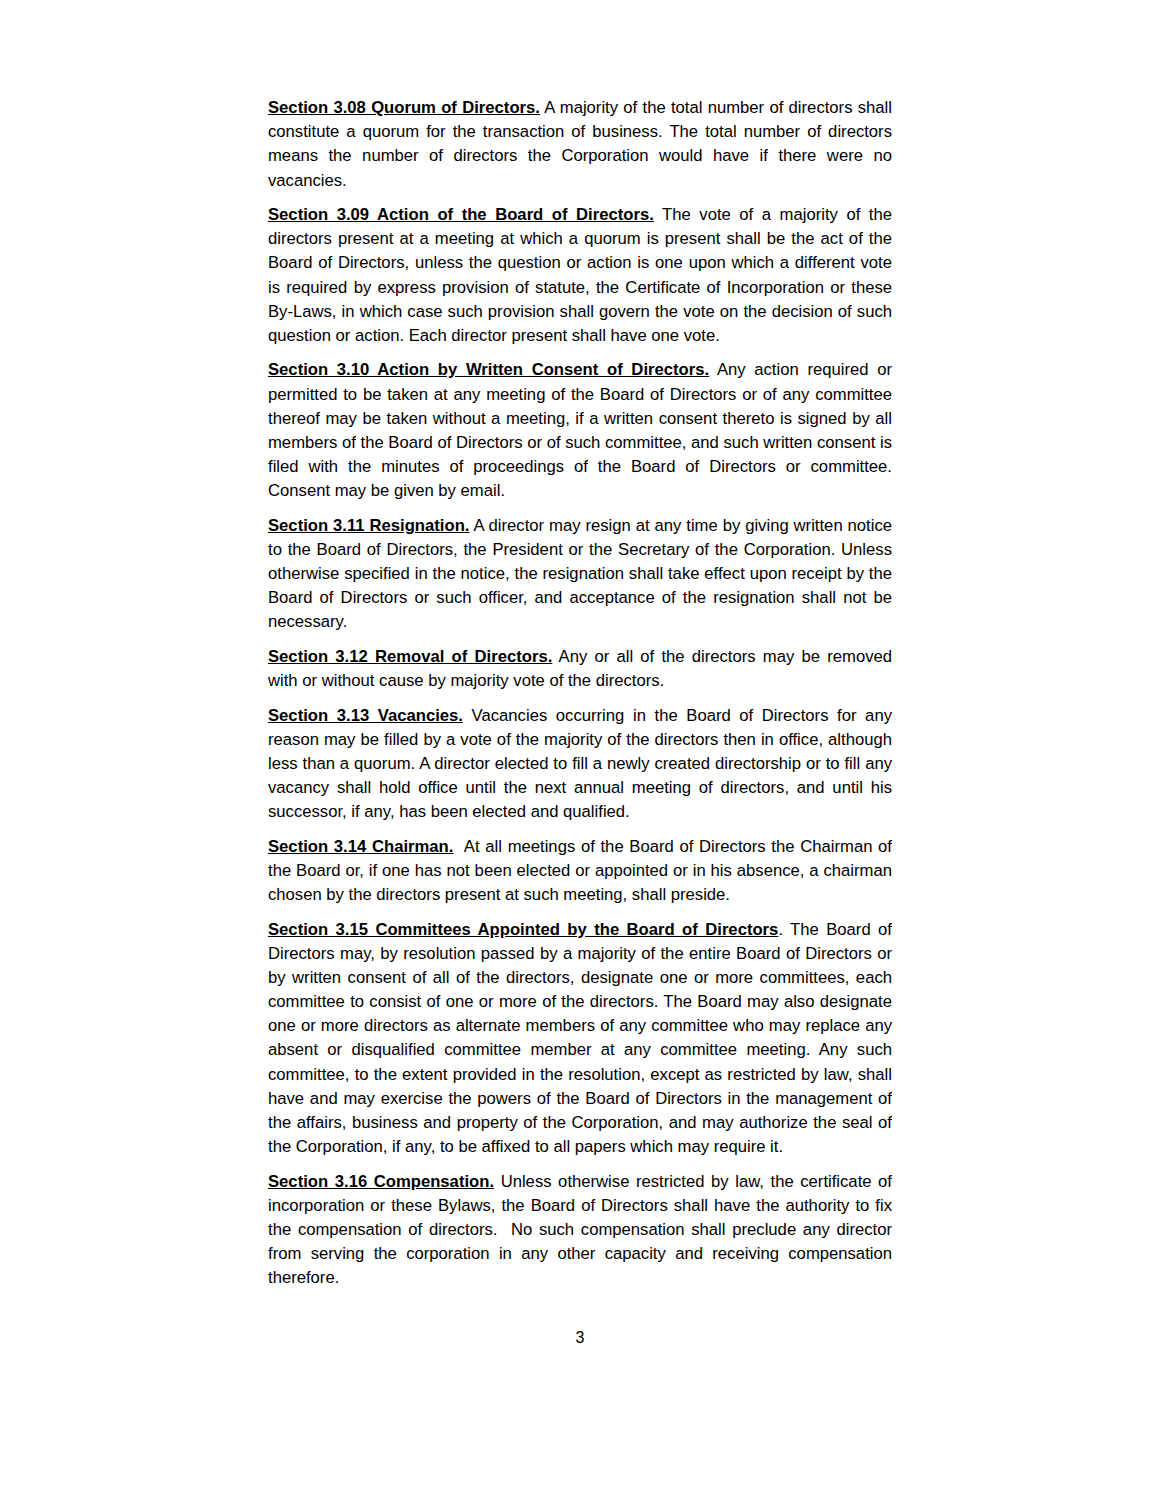Section 3.08 Quorum of Directors. A majority of the total number of directors shall constitute a quorum for the transaction of business. The total number of directors means the number of directors the Corporation would have if there were no vacancies.
Section 3.09 Action of the Board of Directors. The vote of a majority of the directors present at a meeting at which a quorum is present shall be the act of the Board of Directors, unless the question or action is one upon which a different vote is required by express provision of statute, the Certificate of Incorporation or these By-Laws, in which case such provision shall govern the vote on the decision of such question or action. Each director present shall have one vote.
Section 3.10 Action by Written Consent of Directors. Any action required or permitted to be taken at any meeting of the Board of Directors or of any committee thereof may be taken without a meeting, if a written consent thereto is signed by all members of the Board of Directors or of such committee, and such written consent is filed with the minutes of proceedings of the Board of Directors or committee. Consent may be given by email.
Section 3.11 Resignation. A director may resign at any time by giving written notice to the Board of Directors, the President or the Secretary of the Corporation. Unless otherwise specified in the notice, the resignation shall take effect upon receipt by the Board of Directors or such officer, and acceptance of the resignation shall not be necessary.
Section 3.12 Removal of Directors. Any or all of the directors may be removed with or without cause by majority vote of the directors.
Section 3.13 Vacancies. Vacancies occurring in the Board of Directors for any reason may be filled by a vote of the majority of the directors then in office, although less than a quorum. A director elected to fill a newly created directorship or to fill any vacancy shall hold office until the next annual meeting of directors, and until his successor, if any, has been elected and qualified.
Section 3.14 Chairman. At all meetings of the Board of Directors the Chairman of the Board or, if one has not been elected or appointed or in his absence, a chairman chosen by the directors present at such meeting, shall preside.
Section 3.15 Committees Appointed by the Board of Directors. The Board of Directors may, by resolution passed by a majority of the entire Board of Directors or by written consent of all of the directors, designate one or more committees, each committee to consist of one or more of the directors. The Board may also designate one or more directors as alternate members of any committee who may replace any absent or disqualified committee member at any committee meeting. Any such committee, to the extent provided in the resolution, except as restricted by law, shall have and may exercise the powers of the Board of Directors in the management of the affairs, business and property of the Corporation, and may authorize the seal of the Corporation, if any, to be affixed to all papers which may require it.
Section 3.16 Compensation. Unless otherwise restricted by law, the certificate of incorporation or these Bylaws, the Board of Directors shall have the authority to fix the compensation of directors. No such compensation shall preclude any director from serving the corporation in any other capacity and receiving compensation therefore.
3